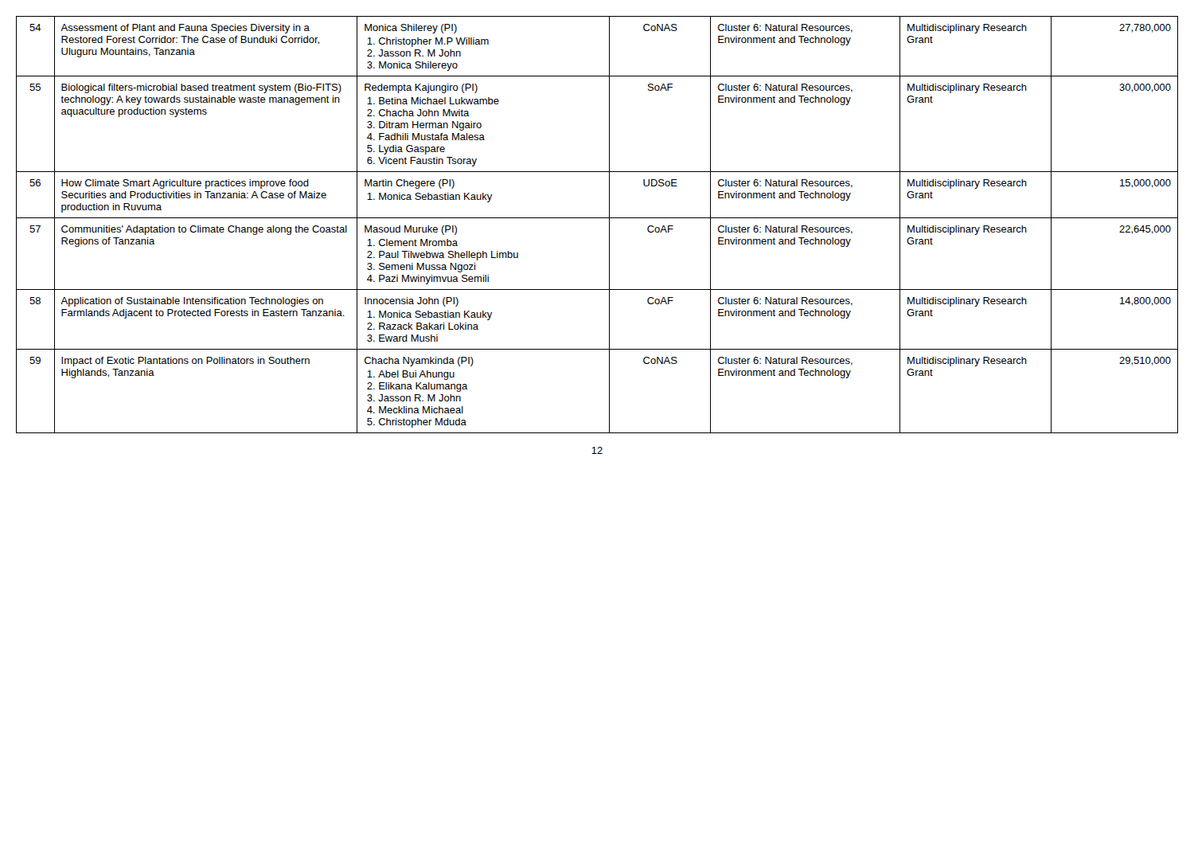| 54 | Assessment of Plant and Fauna Species Diversity in a Restored Forest Corridor: The Case of Bunduki Corridor, Uluguru Mountains, Tanzania | Monica Shilerey (PI) Christopher M.P William Jasson R. M John Monica Shilereyo | CoNAS | Cluster 6: Natural Resources, Environment and Technology | Multidisciplinary Research Grant | 27,780,000 |
| 55 | Biological filters-microbial based treatment system (Bio-FITS) technology: A key towards sustainable waste management in aquaculture production systems | Redempta Kajungiro (PI) Betina Michael Lukwambe Chacha John Mwita Ditram Herman Ngairo Fadhili Mustafa Malesa Lydia Gaspare Vicent Faustin Tsoray | SoAF | Cluster 6: Natural Resources, Environment and Technology | Multidisciplinary Research Grant | 30,000,000 |
| 56 | How Climate Smart Agriculture practices improve food Securities and Productivities in Tanzania: A Case of Maize production in Ruvuma | Martin Chegere (PI) Monica Sebastian Kauky | UDSoE | Cluster 6: Natural Resources, Environment and Technology | Multidisciplinary Research Grant | 15,000,000 |
| 57 | Communities' Adaptation to Climate Change along the Coastal Regions of Tanzania | Masoud Muruke (PI) Clement Mromba Paul Tilwebwa Shelleph Limbu Semeni Mussa Ngozi Pazi Mwinyimvua Semili | CoAF | Cluster 6: Natural Resources, Environment and Technology | Multidisciplinary Research Grant | 22,645,000 |
| 58 | Application of Sustainable Intensification Technologies on Farmlands Adjacent to Protected Forests in Eastern Tanzania. | Innocensia John (PI) Monica Sebastian Kauky Razack Bakari Lokina Eward Mushi | CoAF | Cluster 6: Natural Resources, Environment and Technology | Multidisciplinary Research Grant | 14,800,000 |
| 59 | Impact of Exotic Plantations on Pollinators in Southern Highlands, Tanzania | Chacha Nyamkinda (PI) Abel Bui Ahungu Elikana Kalumanga Jasson R. M John Mecklina Michaeal Christopher Mduda | CoNAS | Cluster 6: Natural Resources, Environment and Technology | Multidisciplinary Research Grant | 29,510,000 |
12